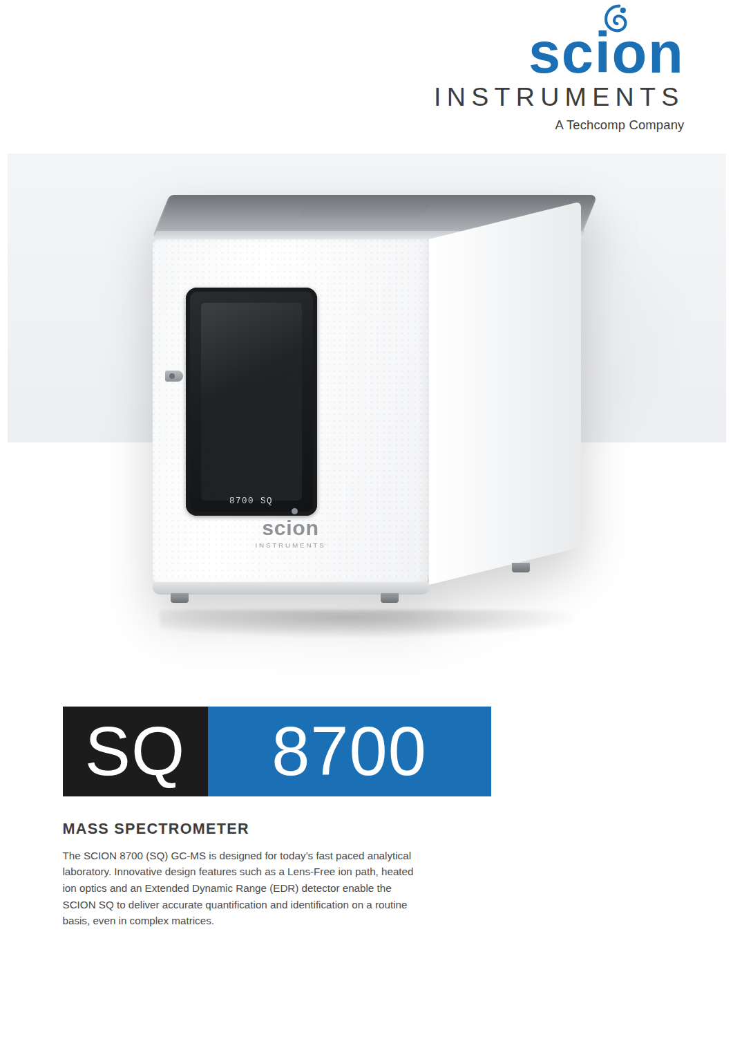scion
INSTRUMENTS
A Techcomp Company
8700 SQ
scion INSTRUMENTS
SQ
8700
Mass Spectrometer
The SCION 8700 (SQ) GC-MS is designed for today’s fast paced analytical laboratory. Innovative design features such as a Lens-Free ion path, heated ion optics and an Extended Dynamic Range (EDR) detector enable the SCION SQ to deliver accurate quantification and identification on a routine basis, even in complex matrices.